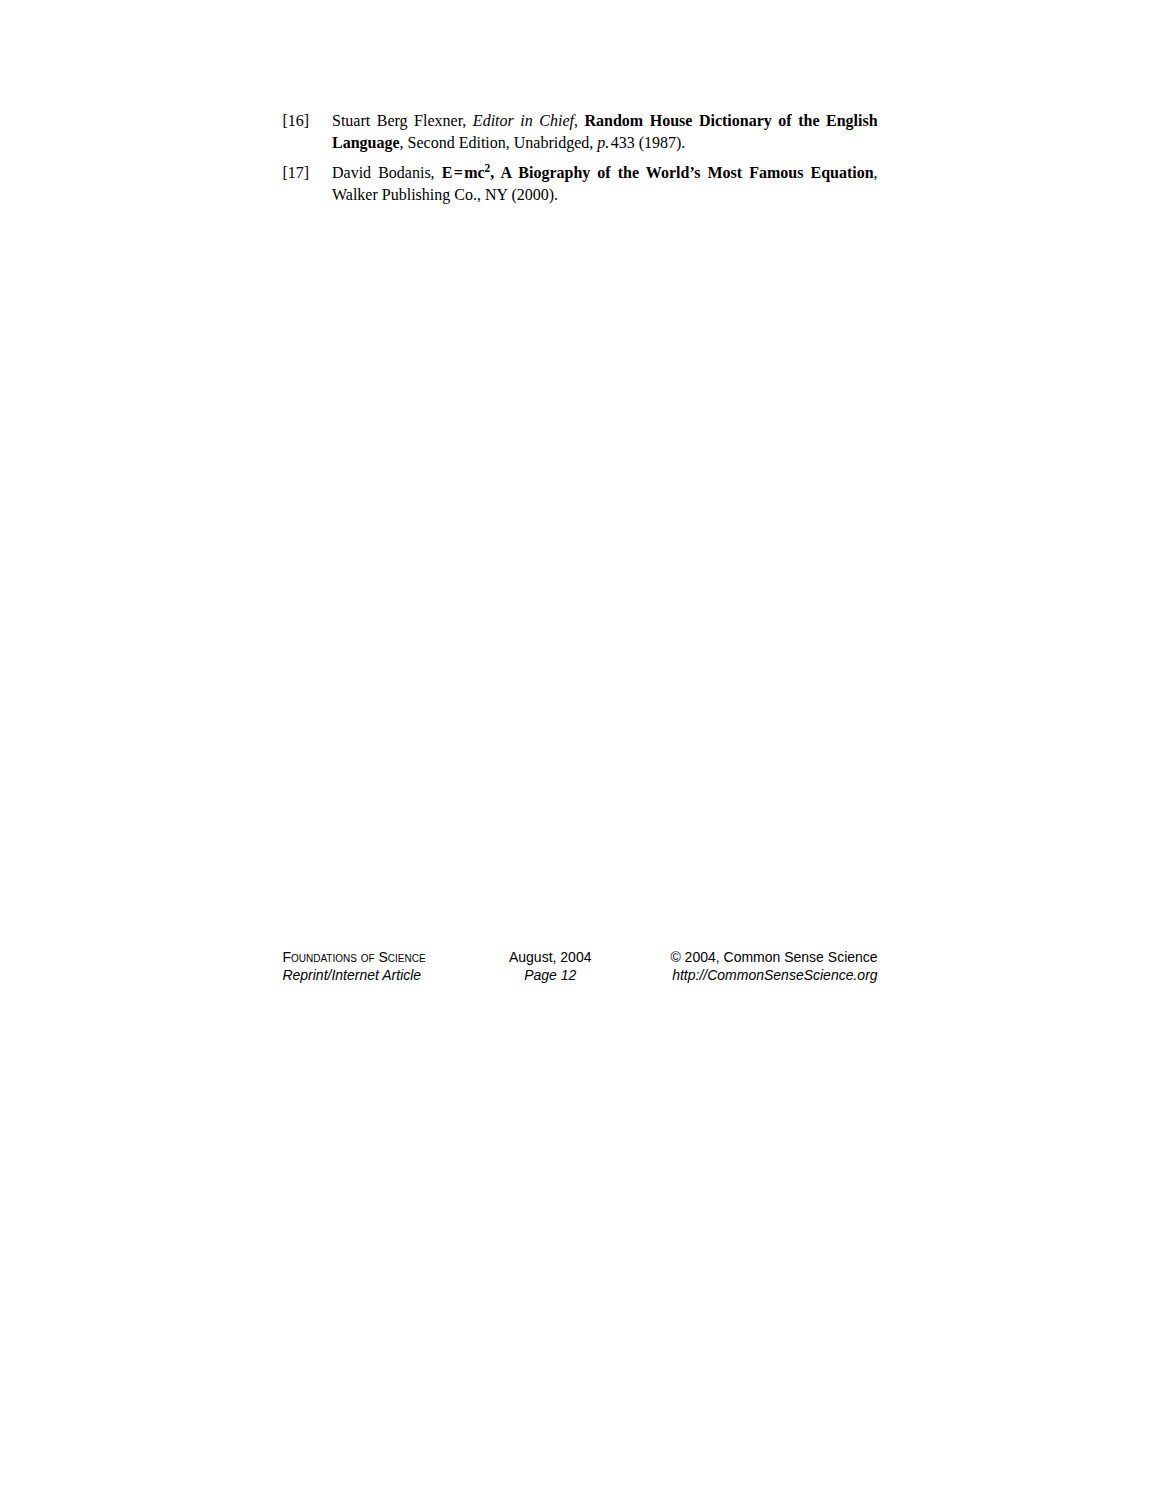[16] Stuart Berg Flexner, Editor in Chief, Random House Dictionary of the English Language, Second Edition, Unabridged, p. 433 (1987).
[17] David Bodanis, E = mc2, A Biography of the World’s Most Famous Equation, Walker Publishing Co., NY (2000).
| Foundations of Science | August, 2004 | © 2004, Common Sense Science |
| Reprint/Internet Article | Page 12 | http://CommonSenseScience.org |